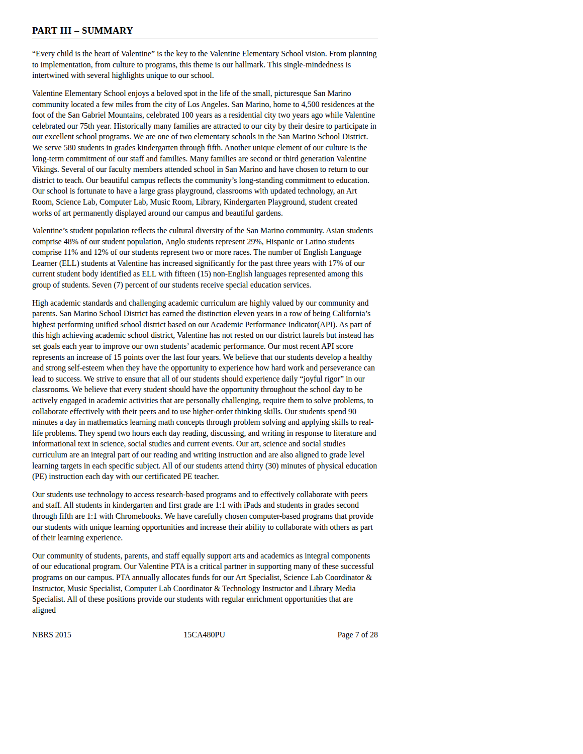PART III – SUMMARY
“Every child is the heart of Valentine” is the key to the Valentine Elementary School vision. From planning to implementation, from culture to programs, this theme is our hallmark. This single-mindedness is intertwined with several highlights unique to our school.
Valentine Elementary School enjoys a beloved spot in the life of the small, picturesque San Marino community located a few miles from the city of Los Angeles. San Marino, home to 4,500 residences at the foot of the San Gabriel Mountains, celebrated 100 years as a residential city two years ago while Valentine celebrated our 75th year. Historically many families are attracted to our city by their desire to participate in our excellent school programs. We are one of two elementary schools in the San Marino School District. We serve 580 students in grades kindergarten through fifth. Another unique element of our culture is the long-term commitment of our staff and families. Many families are second or third generation Valentine Vikings. Several of our faculty members attended school in San Marino and have chosen to return to our district to teach. Our beautiful campus reflects the community’s long-standing commitment to education. Our school is fortunate to have a large grass playground, classrooms with updated technology, an Art Room, Science Lab, Computer Lab, Music Room, Library, Kindergarten Playground, student created works of art permanently displayed around our campus and beautiful gardens.
Valentine’s student population reflects the cultural diversity of the San Marino community. Asian students comprise 48% of our student population, Anglo students represent 29%, Hispanic or Latino students comprise 11% and 12% of our students represent two or more races. The number of English Language Learner (ELL) students at Valentine has increased significantly for the past three years with 17% of our current student body identified as ELL with fifteen (15) non-English languages represented among this group of students. Seven (7) percent of our students receive special education services.
High academic standards and challenging academic curriculum are highly valued by our community and parents. San Marino School District has earned the distinction eleven years in a row of being California’s highest performing unified school district based on our Academic Performance Indicator(API). As part of this high achieving academic school district, Valentine has not rested on our district laurels but instead has set goals each year to improve our own students’ academic performance. Our most recent API score represents an increase of 15 points over the last four years. We believe that our students develop a healthy and strong self-esteem when they have the opportunity to experience how hard work and perseverance can lead to success. We strive to ensure that all of our students should experience daily “joyful rigor” in our classrooms. We believe that every student should have the opportunity throughout the school day to be actively engaged in academic activities that are personally challenging, require them to solve problems, to collaborate effectively with their peers and to use higher-order thinking skills. Our students spend 90 minutes a day in mathematics learning math concepts through problem solving and applying skills to real-life problems. They spend two hours each day reading, discussing, and writing in response to literature and informational text in science, social studies and current events. Our art, science and social studies curriculum are an integral part of our reading and writing instruction and are also aligned to grade level learning targets in each specific subject. All of our students attend thirty (30) minutes of physical education (PE) instruction each day with our certificated PE teacher.
Our students use technology to access research-based programs and to effectively collaborate with peers and staff. All students in kindergarten and first grade are 1:1 with iPads and students in grades second through fifth are 1:1 with Chromebooks. We have carefully chosen computer-based programs that provide our students with unique learning opportunities and increase their ability to collaborate with others as part of their learning experience.
Our community of students, parents, and staff equally support arts and academics as integral components of our educational program. Our Valentine PTA is a critical partner in supporting many of these successful programs on our campus. PTA annually allocates funds for our Art Specialist, Science Lab Coordinator & Instructor, Music Specialist, Computer Lab Coordinator & Technology Instructor and Library Media Specialist. All of these positions provide our students with regular enrichment opportunities that are aligned
NBRS 2015 15CA480PU Page 7 of 28